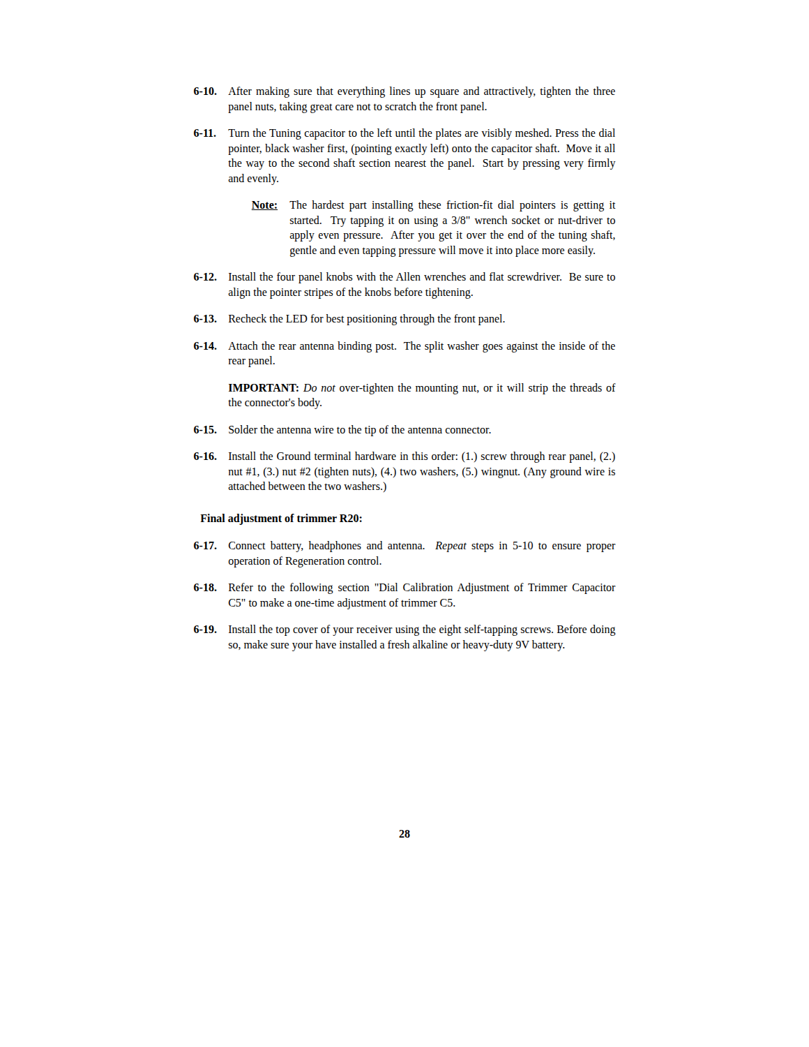6-10.
After making sure that everything lines up square and attractively, tighten the three panel nuts, taking great care not to scratch the front panel.
6-11.
Turn the Tuning capacitor to the left until the plates are visibly meshed. Press the dial pointer, black washer first, (pointing exactly left) onto the capacitor shaft. Move it all the way to the second shaft section nearest the panel. Start by pressing very firmly and evenly.
Note:
The hardest part installing these friction-fit dial pointers is getting it started. Try tapping it on using a 3/8" wrench socket or nut-driver to apply even pressure. After you get it over the end of the tuning shaft, gentle and even tapping pressure will move it into place more easily.
6-12.
Install the four panel knobs with the Allen wrenches and flat screwdriver. Be sure to align the pointer stripes of the knobs before tightening.
6-13.
Recheck the LED for best positioning through the front panel.
6-14.
Attach the rear antenna binding post. The split washer goes against the inside of the rear panel.
IMPORTANT: Do not over-tighten the mounting nut, or it will strip the threads of the connector's body.
6-15.
Solder the antenna wire to the tip of the antenna connector.
6-16.
Install the Ground terminal hardware in this order: (1.) screw through rear panel, (2.) nut #1, (3.) nut #2 (tighten nuts), (4.) two washers, (5.) wingnut. (Any ground wire is attached between the two washers.)
Final adjustment of trimmer R20:
6-17.
Connect battery, headphones and antenna. Repeat steps in 5-10 to ensure proper operation of Regeneration control.
6-18.
Refer to the following section "Dial Calibration Adjustment of Trimmer Capacitor C5" to make a one-time adjustment of trimmer C5.
6-19.
Install the top cover of your receiver using the eight self-tapping screws. Before doing so, make sure your have installed a fresh alkaline or heavy-duty 9V battery.
28